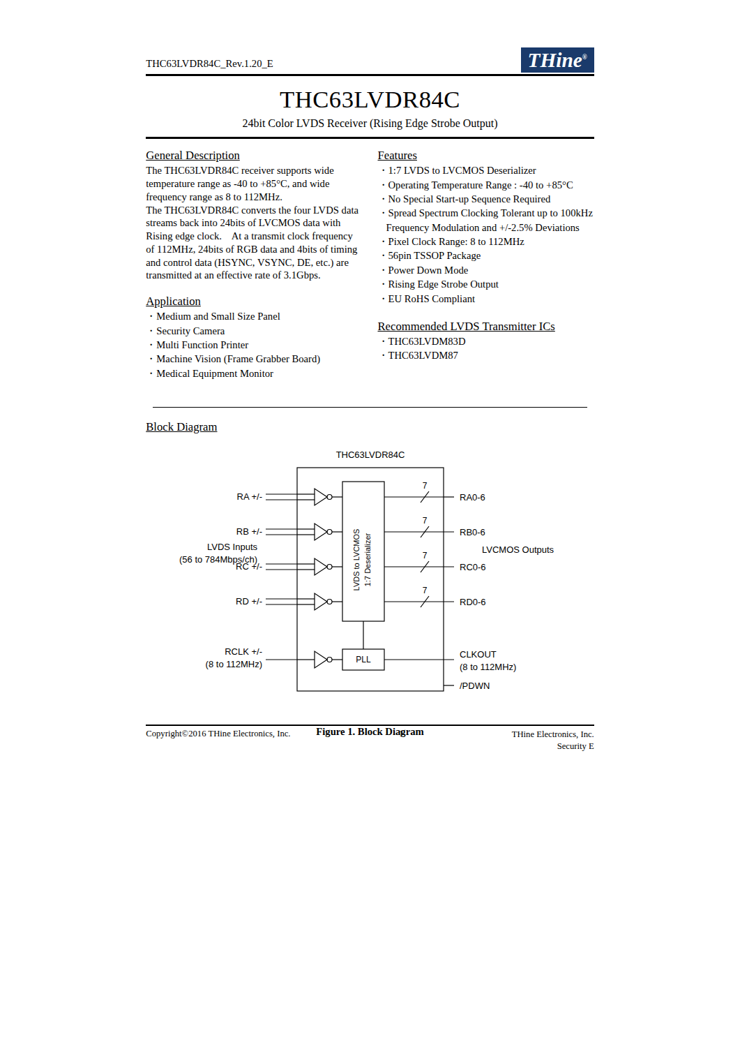THC63LVDR84C_Rev.1.20_E
THine®
THC63LVDR84C
24bit Color LVDS Receiver (Rising Edge Strobe Output)
General Description
The THC63LVDR84C receiver supports wide temperature range as -40 to +85°C, and wide frequency range as 8 to 112MHz.
The THC63LVDR84C converts the four LVDS data streams back into 24bits of LVCMOS data with Rising edge clock. At a transmit clock frequency of 112MHz, 24bits of RGB data and 4bits of timing and control data (HSYNC, VSYNC, DE, etc.) are transmitted at an effective rate of 3.1Gbps.
Application
Medium and Small Size Panel
Security Camera
Multi Function Printer
Machine Vision (Frame Grabber Board)
Medical Equipment Monitor
Features
1:7 LVDS to LVCMOS Deserializer
Operating Temperature Range : -40 to +85°C
No Special Start-up Sequence Required
Spread Spectrum Clocking Tolerant up to 100kHz
Frequency Modulation and +/-2.5% Deviations
Pixel Clock Range: 8 to 112MHz
56pin TSSOP Package
Power Down Mode
Rising Edge Strobe Output
EU RoHS Compliant
Recommended LVDS Transmitter ICs
THC63LVDM83D
THC63LVDM87
Block Diagram
THC63LVDR84C LVDS to LVCMOS 1:7 Deserializer PLL RA +/- RB +/- RC +/- RD +/- RCLK +/- (8 to 112MHz) LVDS Inputs (56 to 784Mbps/ch) 7 RA0-6 7 RB0-6 7 RC0-6 7 RD0-6 CLKOUT (8 to 112MHz) /PDWN LVCMOS Outputs
Figure 1. Block Diagram
Copyright©2016 THine Electronics, Inc.
1
THine Electronics, Inc.
Security E